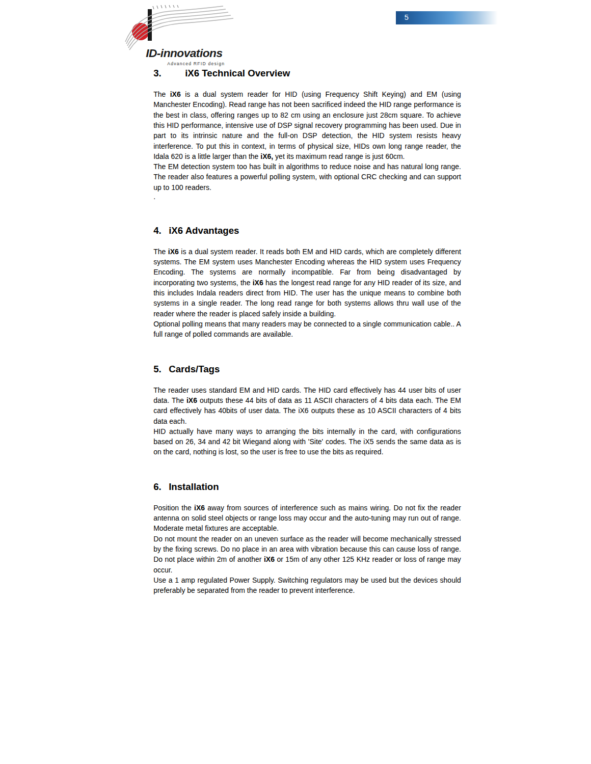5
ID-innovations
Advanced RFID design
3. iX6 Technical Overview
The iX6 is a dual system reader for HID (using Frequency Shift Keying) and EM (using Manchester Encoding). Read range has not been sacrificed indeed the HID range performance is the best in class, offering ranges up to 82 cm using an enclosure just 28cm square. To achieve this HID performance, intensive use of DSP signal recovery programming has been used. Due in part to its intrinsic nature and the full-on DSP detection, the HID system resists heavy interference. To put this in context, in terms of physical size, HIDs own long range reader, the Idala 620 is a little larger than the iX6, yet its maximum read range is just 60cm.
The EM detection system too has built in algorithms to reduce noise and has natural long range. The reader also features a powerful polling system, with optional CRC checking and can support up to 100 readers.
.
4. iX6 Advantages
The iX6 is a dual system reader. It reads both EM and HID cards, which are completely different systems. The EM system uses Manchester Encoding whereas the HID system uses Frequency Encoding. The systems are normally incompatible. Far from being disadvantaged by incorporating two systems, the iX6 has the longest read range for any HID reader of its size, and this includes Indala readers direct from HID. The user has the unique means to combine both systems in a single reader. The long read range for both systems allows thru wall use of the reader where the reader is placed safely inside a building.
Optional polling means that many readers may be connected to a single communication cable.. A full range of polled commands are available.
5. Cards/Tags
The reader uses standard EM and HID cards. The HID card effectively has 44 user bits of user data. The iX6 outputs these 44 bits of data as 11 ASCII characters of 4 bits data each. The EM card effectively has 40bits of user data. The iX6 outputs these as 10 ASCII characters of 4 bits data each.
HID actually have many ways to arranging the bits internally in the card, with configurations based on 26, 34 and 42 bit Wiegand along with 'Site' codes. The iX5 sends the same data as is on the card, nothing is lost, so the user is free to use the bits as required.
6. Installation
Position the iX6 away from sources of interference such as mains wiring. Do not fix the reader antenna on solid steel objects or range loss may occur and the auto-tuning may run out of range. Moderate metal fixtures are acceptable.
Do not mount the reader on an uneven surface as the reader will become mechanically stressed by the fixing screws. Do no place in an area with vibration because this can cause loss of range. Do not place within 2m of another iX6 or 15m of any other 125 KHz reader or loss of range may occur.
Use a 1 amp regulated Power Supply. Switching regulators may be used but the devices should preferably be separated from the reader to prevent interference.